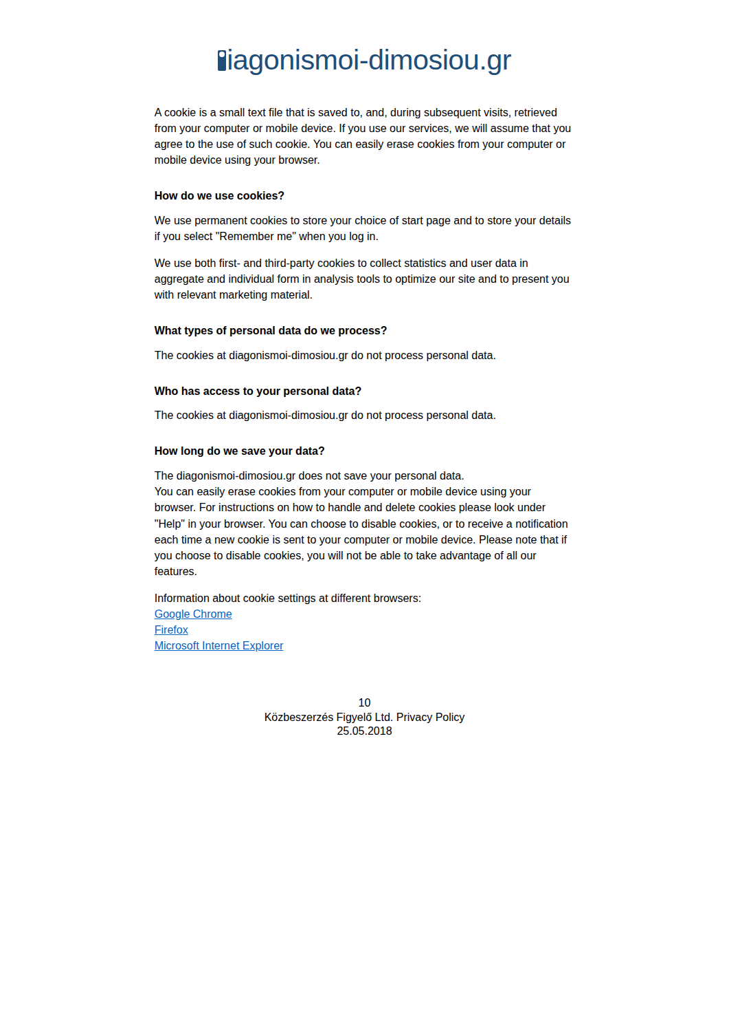iagonismoi-dimosiou.gr
A cookie is a small text file that is saved to, and, during subsequent visits, retrieved from your computer or mobile device. If you use our services, we will assume that you agree to the use of such cookie. You can easily erase cookies from your computer or mobile device using your browser.
How do we use cookies?
We use permanent cookies to store your choice of start page and to store your details if you select "Remember me" when you log in.
We use both first- and third-party cookies to collect statistics and user data in aggregate and individual form in analysis tools to optimize our site and to present you with relevant marketing material.
What types of personal data do we process?
The cookies at diagonismoi-dimosiou.gr do not process personal data.
Who has access to your personal data?
The cookies at diagonismoi-dimosiou.gr do not process personal data.
How long do we save your data?
The diagonismoi-dimosiou.gr does not save your personal data.
You can easily erase cookies from your computer or mobile device using your browser. For instructions on how to handle and delete cookies please look under "Help" in your browser. You can choose to disable cookies, or to receive a notification each time a new cookie is sent to your computer or mobile device. Please note that if you choose to disable cookies, you will not be able to take advantage of all our features.
Information about cookie settings at different browsers:
Google Chrome Firefox Microsoft Internet Explorer
10
Közbeszerzés Figyelő Ltd. Privacy Policy
25.05.2018